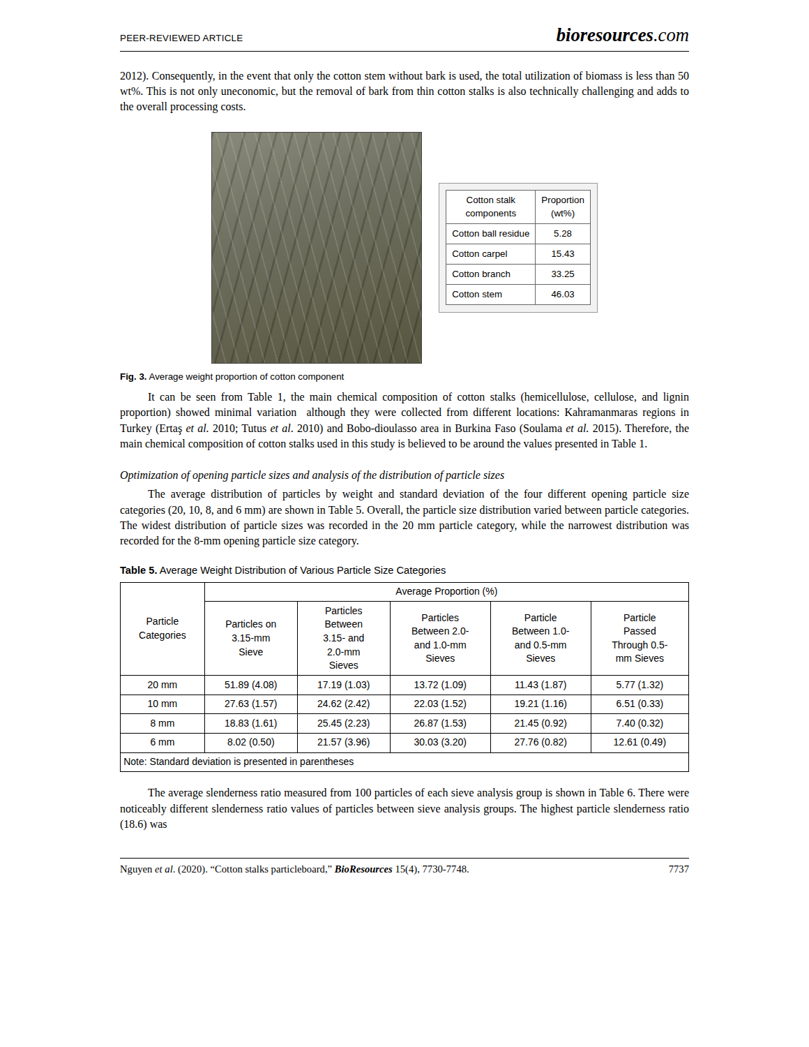PEER-REVIEWED ARTICLE
bioresources.com
2012). Consequently, in the event that only the cotton stem without bark is used, the total utilization of biomass is less than 50 wt%. This is not only uneconomic, but the removal of bark from thin cotton stalks is also technically challenging and adds to the overall processing costs.
| Cotton stalk components | Proportion (wt%) |
| --- | --- |
| Cotton ball residue | 5.28 |
| Cotton carpel | 15.43 |
| Cotton branch | 33.25 |
| Cotton stem | 46.03 |
Fig. 3. Average weight proportion of cotton component
It can be seen from Table 1, the main chemical composition of cotton stalks (hemicellulose, cellulose, and lignin proportion) showed minimal variation although they were collected from different locations: Kahramanmaras regions in Turkey (Ertaş et al. 2010; Tutus et al. 2010) and Bobo-dioulasso area in Burkina Faso (Soulama et al. 2015). Therefore, the main chemical composition of cotton stalks used in this study is believed to be around the values presented in Table 1.
Optimization of opening particle sizes and analysis of the distribution of particle sizes
The average distribution of particles by weight and standard deviation of the four different opening particle size categories (20, 10, 8, and 6 mm) are shown in Table 5. Overall, the particle size distribution varied between particle categories. The widest distribution of particle sizes was recorded in the 20 mm particle category, while the narrowest distribution was recorded for the 8-mm opening particle size category.
Table 5. Average Weight Distribution of Various Particle Size Categories
| Particle Categories | Average Proportion (%) |
| --- | --- |
| Particles on 3.15-mm Sieve | Particles Between 3.15- and 2.0-mm Sieves | Particles Between 2.0- and 1.0-mm Sieves | Particle Between 1.0- and 0.5-mm Sieves | Particle Passed Through 0.5- mm Sieves |
| 20 mm | 51.89 (4.08) | 17.19 (1.03) | 13.72 (1.09) | 11.43 (1.87) | 5.77 (1.32) |
| 10 mm | 27.63 (1.57) | 24.62 (2.42) | 22.03 (1.52) | 19.21 (1.16) | 6.51 (0.33) |
| 8 mm | 18.83 (1.61) | 25.45 (2.23) | 26.87 (1.53) | 21.45 (0.92) | 7.40 (0.32) |
| 6 mm | 8.02 (0.50) | 21.57 (3.96) | 30.03 (3.20) | 27.76 (0.82) | 12.61 (0.49) |
| Note: Standard deviation is presented in parentheses |
The average slenderness ratio measured from 100 particles of each sieve analysis group is shown in Table 6. There were noticeably different slenderness ratio values of particles between sieve analysis groups. The highest particle slenderness ratio (18.6) was
Nguyen et al. (2020). “Cotton stalks particleboard,” BioResources 15(4), 7730-7748.
7737